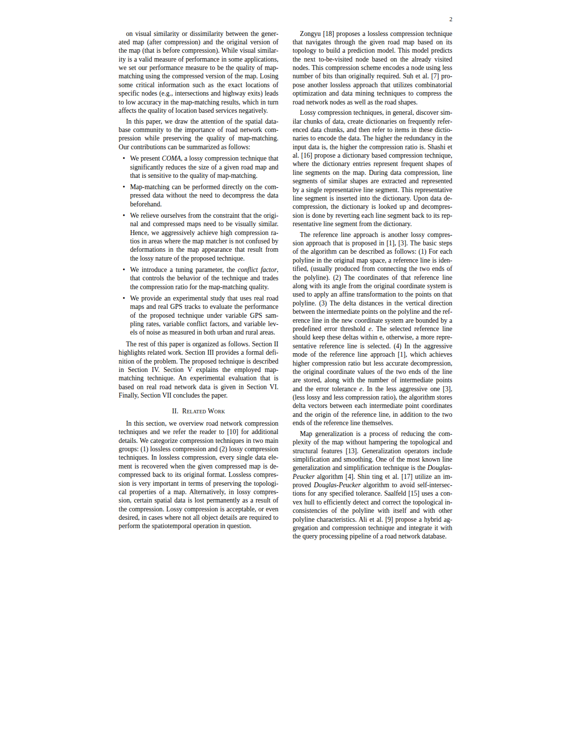2
on visual similarity or dissimilarity between the generated map (after compression) and the original version of the map (that is before compression). While visual similarity is a valid measure of performance in some applications, we set our performance measure to be the quality of map-matching using the compressed version of the map. Losing some critical information such as the exact locations of specific nodes (e.g., intersections and highway exits) leads to low accuracy in the map-matching results, which in turn affects the quality of location based services negatively.
In this paper, we draw the attention of the spatial database community to the importance of road network compression while preserving the quality of map-matching. Our contributions can be summarized as follows:
We present COMA, a lossy compression technique that significantly reduces the size of a given road map and that is sensitive to the quality of map-matching.
Map-matching can be performed directly on the compressed data without the need to decompress the data beforehand.
We relieve ourselves from the constraint that the original and compressed maps need to be visually similar. Hence, we aggressively achieve high compression ratios in areas where the map matcher is not confused by deformations in the map appearance that result from the lossy nature of the proposed technique.
We introduce a tuning parameter, the conflict factor, that controls the behavior of the technique and trades the compression ratio for the map-matching quality.
We provide an experimental study that uses real road maps and real GPS tracks to evaluate the performance of the proposed technique under variable GPS sampling rates, variable conflict factors, and variable levels of noise as measured in both urban and rural areas.
The rest of this paper is organized as follows. Section II highlights related work. Section III provides a formal definition of the problem. The proposed technique is described in Section IV. Section V explains the employed map-matching technique. An experimental evaluation that is based on real road network data is given in Section VI. Finally, Section VII concludes the paper.
II. Related Work
In this section, we overview road network compression techniques and we refer the reader to [10] for additional details. We categorize compression techniques in two main groups: (1) lossless compression and (2) lossy compression techniques. In lossless compression, every single data element is recovered when the given compressed map is decompressed back to its original format. Lossless compression is very important in terms of preserving the topological properties of a map. Alternatively, in lossy compression, certain spatial data is lost permanently as a result of the compression. Lossy compression is acceptable, or even desired, in cases where not all object details are required to perform the spatiotemporal operation in question.
Zongyu [18] proposes a lossless compression technique that navigates through the given road map based on its topology to build a prediction model. This model predicts the next to-be-visited node based on the already visited nodes. This compression scheme encodes a node using less number of bits than originally required. Suh et al. [7] propose another lossless approach that utilizes combinatorial optimization and data mining techniques to compress the road network nodes as well as the road shapes.
Lossy compression techniques, in general, discover similar chunks of data, create dictionaries on frequently referenced data chunks, and then refer to items in these dictionaries to encode the data. The higher the redundancy in the input data is, the higher the compression ratio is. Shashi et al. [16] propose a dictionary based compression technique, where the dictionary entries represent frequent shapes of line segments on the map. During data compression, line segments of similar shapes are extracted and represented by a single representative line segment. This representative line segment is inserted into the dictionary. Upon data decompression, the dictionary is looked up and decompression is done by reverting each line segment back to its representative line segment from the dictionary.
The reference line approach is another lossy compression approach that is proposed in [1], [3]. The basic steps of the algorithm can be described as follows: (1) For each polyline in the original map space, a reference line is identified, (usually produced from connecting the two ends of the polyline). (2) The coordinates of that reference line along with its angle from the original coordinate system is used to apply an affine transformation to the points on that polyline. (3) The delta distances in the vertical direction between the intermediate points on the polyline and the reference line in the new coordinate system are bounded by a predefined error threshold e. The selected reference line should keep these deltas within e, otherwise, a more representative reference line is selected. (4) In the aggressive mode of the reference line approach [1], which achieves higher compression ratio but less accurate decompression, the original coordinate values of the two ends of the line are stored, along with the number of intermediate points and the error tolerance e. In the less aggressive one [3], (less lossy and less compression ratio), the algorithm stores delta vectors between each intermediate point coordinates and the origin of the reference line, in addition to the two ends of the reference line themselves.
Map generalization is a process of reducing the complexity of the map without hampering the topological and structural features [13]. Generalization operators include simplification and smoothing. One of the most known line generalization and simplification technique is the Douglas-Peucker algorithm [4]. Shin ting et al. [17] utilize an improved Douglas-Peucker algorithm to avoid self-intersections for any specified tolerance. Saalfeld [15] uses a convex hull to efficiently detect and correct the topological inconsistencies of the polyline with itself and with other polyline characteristics. Ali et al. [9] propose a hybrid aggregation and compression technique and integrate it with the query processing pipeline of a road network database.